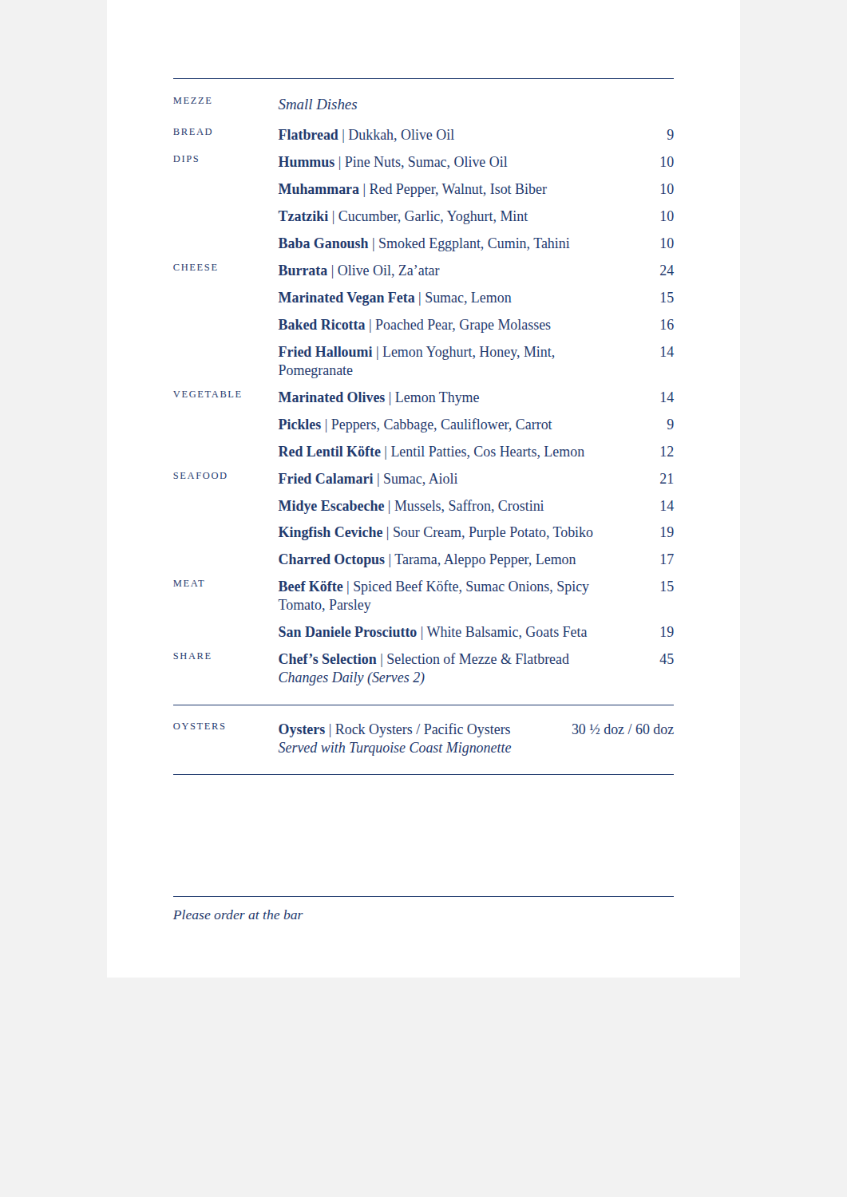| Mezze | Small Dishes | |
| Bread | Flatbread / Dukkah, Olive Oil | 9 |
| Dips | Hummus / Pine Nuts, Sumac, Olive Oil | 10 |
| | Muhammara / Red Pepper, Walnut, Isot Biber | 10 |
| | Tzatziki / Cucumber, Garlic, Yoghurt, Mint | 10 |
| | Baba Ganoush / Smoked Eggplant, Cumin, Tahini | 10 |
| Cheese | Burrata / Olive Oil, Za’atar | 24 |
| | Marinated Vegan Feta / Sumac, Lemon | 15 |
| | Baked Ricotta / Poached Pear, Grape Molasses | 16 |
| | Fried Halloumi / Lemon Yoghurt, Honey, Mint, Pomegranate | 14 |
| Vegetable | Marinated Olives / Lemon Thyme | 14 |
| | Pickles / Peppers, Cabbage, Cauliflower, Carrot | 9 |
| | Red Lentil Köfte / Lentil Patties, Cos Hearts, Lemon | 12 |
| Seafood | Fried Calamari / Sumac, Aioli | 21 |
| | Midye Escabeche / Mussels, Saffron, Crostini | 14 |
| | Kingfish Ceviche / Sour Cream, Purple Potato, Tobiko | 19 |
| | Charred Octopus / Tarama, Aleppo Pepper, Lemon | 17 |
| Meat | Beef Köfte / Spiced Beef Köfte, Sumac Onions, Spicy Tomato, Parsley | 15 |
| | San Daniele Prosciutto / White Balsamic, Goats Feta | 19 |
| Share | Chef’s Selection / Selection of Mezze & Flatbread Changes Daily (Serves 2) | 45 |
| Oysters | Oysters / Rock Oysters / Pacific Oysters Served with Turquoise Coast Mignonette | 30 ½ doz / 60 doz |
Please order at the bar